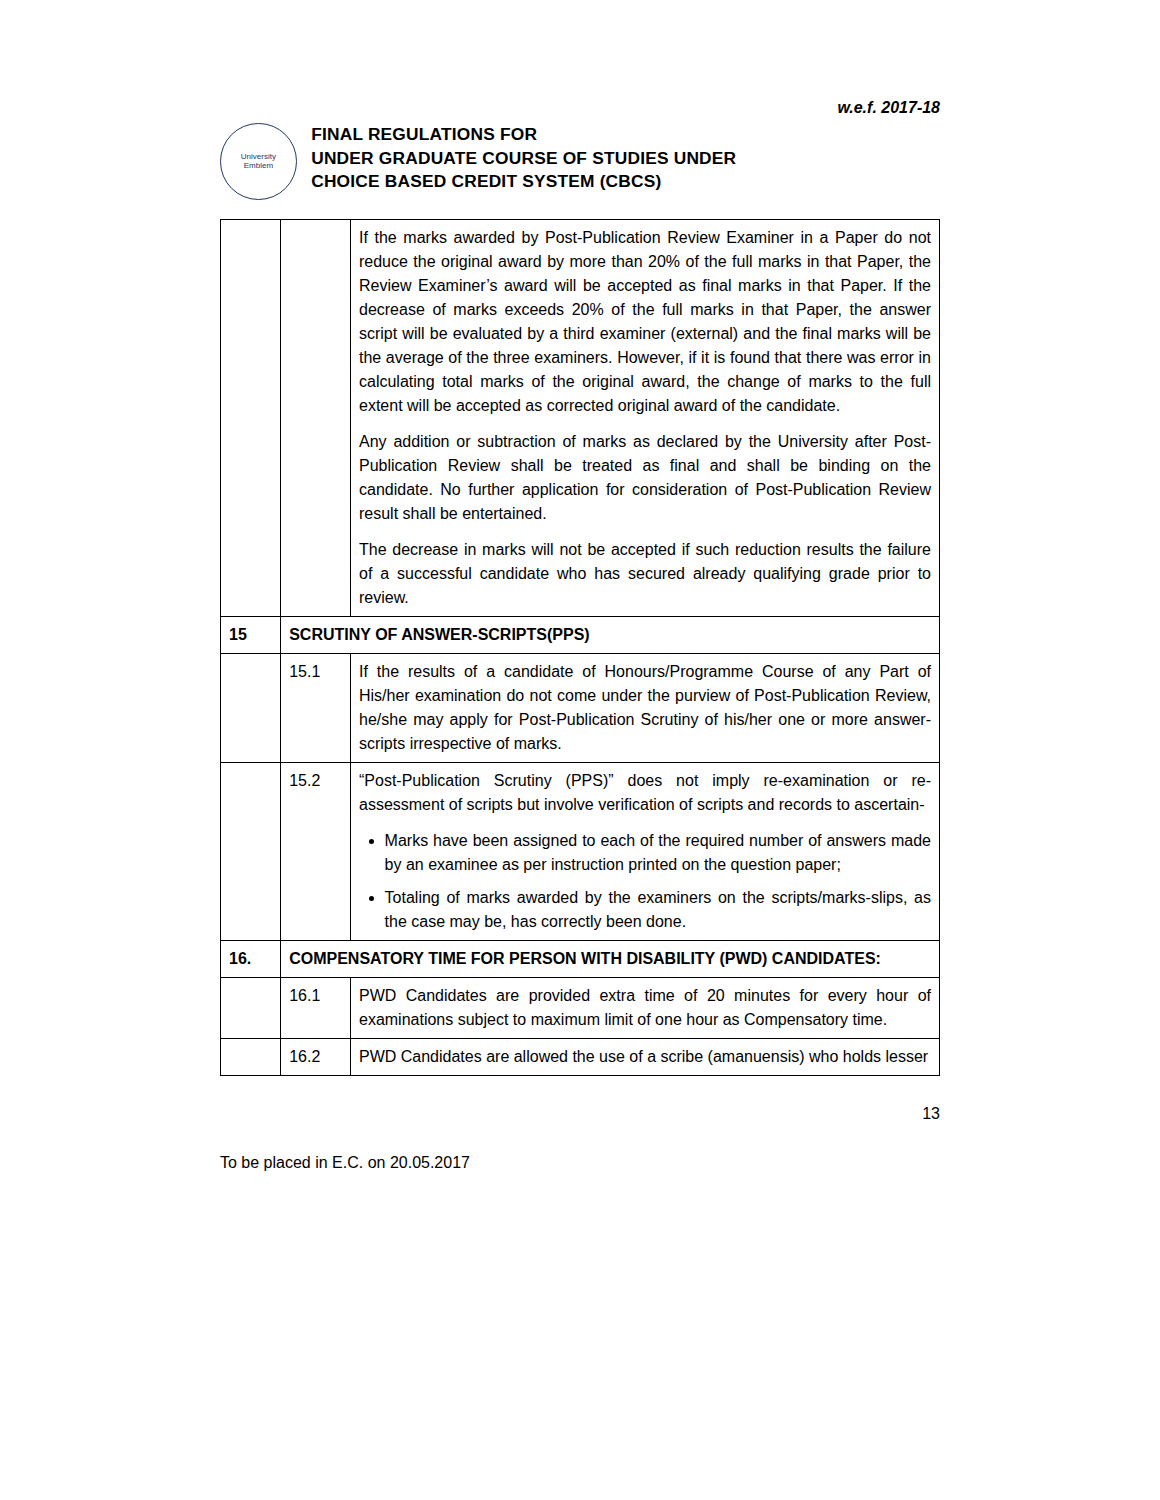w.e.f. 2017-18
University
Emblem
FINAL REGULATIONS FOR
UNDER GRADUATE COURSE OF STUDIES UNDER
CHOICE BASED CREDIT SYSTEM (CBCS)
| | | If the marks awarded by Post-Publication Review Examiner in a Paper do not reduce the original award by more than 20% of the full marks in that Paper, the Review Examiner’s award will be accepted as final marks in that Paper. If the decrease of marks exceeds 20% of the full marks in that Paper, the answer script will be evaluated by a third examiner (external) and the final marks will be the average of the three examiners. However, if it is found that there was error in calculating total marks of the original award, the change of marks to the full extent will be accepted as corrected original award of the candidate. Any addition or subtraction of marks as declared by the University after Post-Publication Review shall be treated as final and shall be binding on the candidate. No further application for consideration of Post-Publication Review result shall be entertained. The decrease in marks will not be accepted if such reduction results the failure of a successful candidate who has secured already qualifying grade prior to review. |
| 15 | SCRUTINY OF ANSWER-SCRIPTS(PPS) |
| | 15.1 | If the results of a candidate of Honours/Programme Course of any Part of His/her examination do not come under the purview of Post-Publication Review, he/she may apply for Post-Publication Scrutiny of his/her one or more answer-scripts irrespective of marks. |
| | 15.2 | “Post-Publication Scrutiny (PPS)” does not imply re-examination or re-assessment of scripts but involve verification of scripts and records to ascertain- Marks have been assigned to each of the required number of answers made by an examinee as per instruction printed on the question paper; Totaling of marks awarded by the examiners on the scripts/marks-slips, as the case may be, has correctly been done. |
| 16. | COMPENSATORY TIME FOR PERSON WITH DISABILITY (PWD) CANDIDATES: |
| | 16.1 | PWD Candidates are provided extra time of 20 minutes for every hour of examinations subject to maximum limit of one hour as Compensatory time. |
| | 16.2 | PWD Candidates are allowed the use of a scribe (amanuensis) who holds lesser |
13
To be placed in E.C. on 20.05.2017